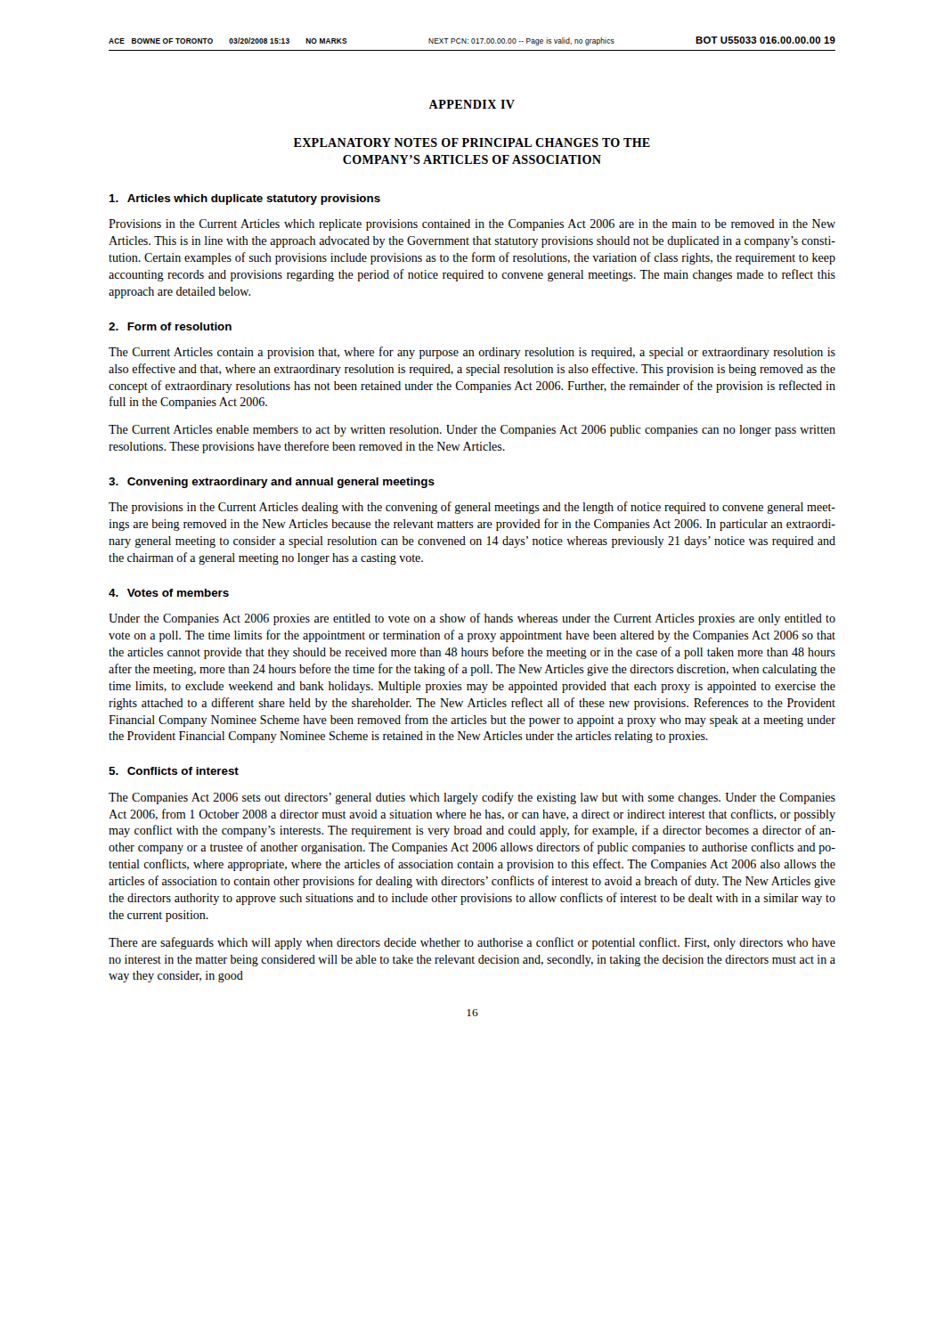ACE BOWNE OF TORONTO03/20/2008 15:13 NO MARKS NEXT PCN: 017.00.00.00 -- Page is valid, no graphics BOT U55033 016.00.00.00 19
APPENDIX IV
EXPLANATORY NOTES OF PRINCIPAL CHANGES TO THE
COMPANY’S ARTICLES OF ASSOCIATION
1. Articles which duplicate statutory provisions
Provisions in the Current Articles which replicate provisions contained in the Companies Act 2006 are in the main to be removed in the New Articles. This is in line with the approach advocated by the Government that statutory provisions should not be duplicated in a company’s constitution. Certain examples of such provisions include provisions as to the form of resolutions, the variation of class rights, the requirement to keep accounting records and provisions regarding the period of notice required to convene general meetings. The main changes made to reflect this approach are detailed below.
2. Form of resolution
The Current Articles contain a provision that, where for any purpose an ordinary resolution is required, a special or extraordinary resolution is also effective and that, where an extraordinary resolution is required, a special resolution is also effective. This provision is being removed as the concept of extraordinary resolutions has not been retained under the Companies Act 2006. Further, the remainder of the provision is reflected in full in the Companies Act 2006.
The Current Articles enable members to act by written resolution. Under the Companies Act 2006 public companies can no longer pass written resolutions. These provisions have therefore been removed in the New Articles.
3. Convening extraordinary and annual general meetings
The provisions in the Current Articles dealing with the convening of general meetings and the length of notice required to convene general meetings are being removed in the New Articles because the relevant matters are provided for in the Companies Act 2006. In particular an extraordinary general meeting to consider a special resolution can be convened on 14 days’ notice whereas previously 21 days’ notice was required and the chairman of a general meeting no longer has a casting vote.
4. Votes of members
Under the Companies Act 2006 proxies are entitled to vote on a show of hands whereas under the Current Articles proxies are only entitled to vote on a poll. The time limits for the appointment or termination of a proxy appointment have been altered by the Companies Act 2006 so that the articles cannot provide that they should be received more than 48 hours before the meeting or in the case of a poll taken more than 48 hours after the meeting, more than 24 hours before the time for the taking of a poll. The New Articles give the directors discretion, when calculating the time limits, to exclude weekend and bank holidays. Multiple proxies may be appointed provided that each proxy is appointed to exercise the rights attached to a different share held by the shareholder. The New Articles reflect all of these new provisions. References to the Provident Financial Company Nominee Scheme have been removed from the articles but the power to appoint a proxy who may speak at a meeting under the Provident Financial Company Nominee Scheme is retained in the New Articles under the articles relating to proxies.
5. Conflicts of interest
The Companies Act 2006 sets out directors’ general duties which largely codify the existing law but with some changes. Under the Companies Act 2006, from 1 October 2008 a director must avoid a situation where he has, or can have, a direct or indirect interest that conflicts, or possibly may conflict with the company’s interests. The requirement is very broad and could apply, for example, if a director becomes a director of another company or a trustee of another organisation. The Companies Act 2006 allows directors of public companies to authorise conflicts and potential conflicts, where appropriate, where the articles of association contain a provision to this effect. The Companies Act 2006 also allows the articles of association to contain other provisions for dealing with directors’ conflicts of interest to avoid a breach of duty. The New Articles give the directors authority to approve such situations and to include other provisions to allow conflicts of interest to be dealt with in a similar way to the current position.
There are safeguards which will apply when directors decide whether to authorise a conflict or potential conflict. First, only directors who have no interest in the matter being considered will be able to take the relevant decision and, secondly, in taking the decision the directors must act in a way they consider, in good
16